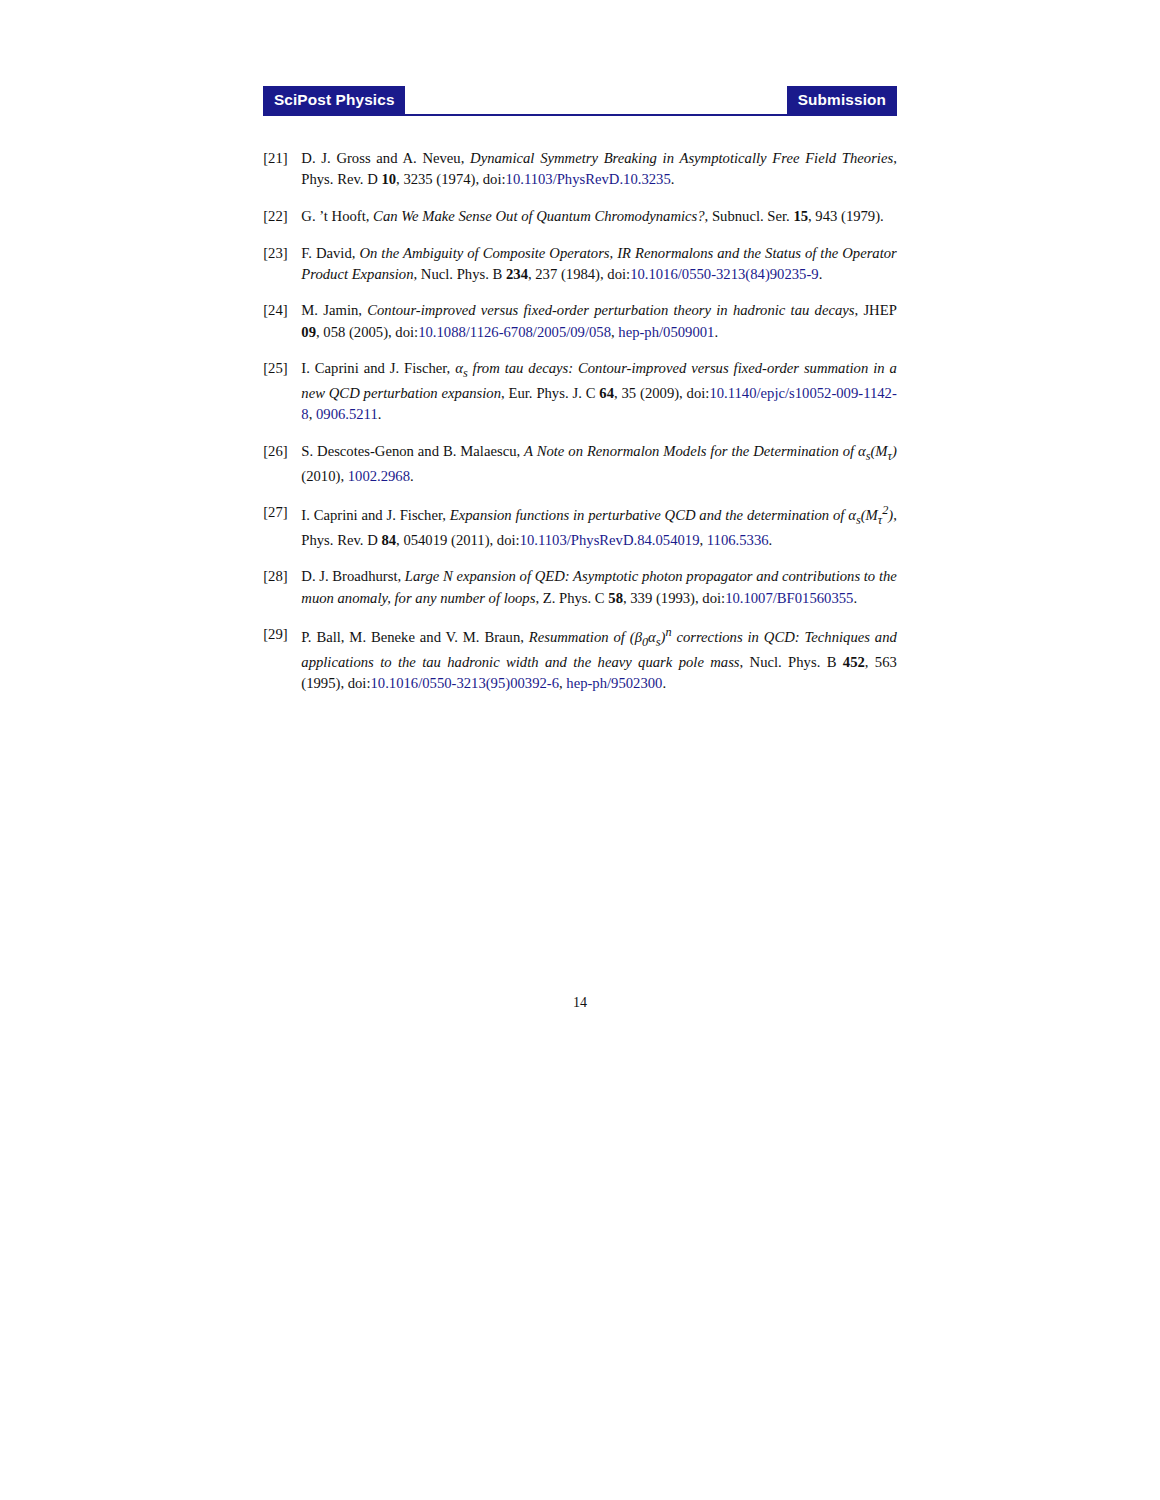SciPost Physics
Submission
[21] D. J. Gross and A. Neveu, Dynamical Symmetry Breaking in Asymptotically Free Field Theories, Phys. Rev. D 10, 3235 (1974), doi:10.1103/PhysRevD.10.3235.
[22] G. ’t Hooft, Can We Make Sense Out of Quantum Chromodynamics?, Subnucl. Ser. 15, 943 (1979).
[23] F. David, On the Ambiguity of Composite Operators, IR Renormalons and the Status of the Operator Product Expansion, Nucl. Phys. B 234, 237 (1984), doi:10.1016/0550-3213(84)90235-9.
[24] M. Jamin, Contour-improved versus fixed-order perturbation theory in hadronic tau decays, JHEP 09, 058 (2005), doi:10.1088/1126-6708/2005/09/058, hep-ph/0509001.
[25] I. Caprini and J. Fischer, αs from tau decays: Contour-improved versus fixed-order summation in a new QCD perturbation expansion, Eur. Phys. J. C 64, 35 (2009), doi:10.1140/epjc/s10052-009-1142-8, 0906.5211.
[26] S. Descotes-Genon and B. Malaescu, A Note on Renormalon Models for the Determination of αs(Mτ) (2010), 1002.2968.
[27] I. Caprini and J. Fischer, Expansion functions in perturbative QCD and the determination of αs(Mτ2), Phys. Rev. D 84, 054019 (2011), doi:10.1103/PhysRevD.84.054019, 1106.5336.
[28] D. J. Broadhurst, Large N expansion of QED: Asymptotic photon propagator and contributions to the muon anomaly, for any number of loops, Z. Phys. C 58, 339 (1993), doi:10.1007/BF01560355.
[29] P. Ball, M. Beneke and V. M. Braun, Resummation of (β0αs)n corrections in QCD: Techniques and applications to the tau hadronic width and the heavy quark pole mass, Nucl. Phys. B 452, 563 (1995), doi:10.1016/0550-3213(95)00392-6, hep-ph/9502300.
14